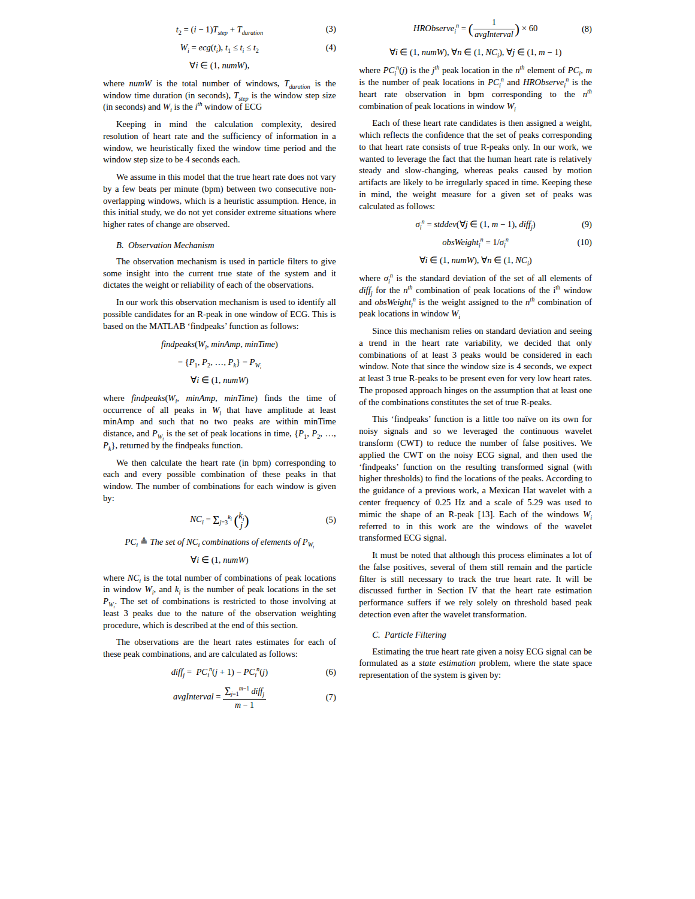t2 = (i − 1)Tstep + Tduration (3)
Wi = ecg(ti), t1 ≤ ti ≤ t2 (4)
∀i ∈ (1, numW),
where numW is the total number of windows, Tduration is the window time duration (in seconds), Tstep is the window step size (in seconds) and Wi is the ith window of ECG
Keeping in mind the calculation complexity, desired resolution of heart rate and the sufficiency of information in a window, we heuristically fixed the window time period and the window step size to be 4 seconds each.
We assume in this model that the true heart rate does not vary by a few beats per minute (bpm) between two consecutive non-overlapping windows, which is a heuristic assumption. Hence, in this initial study, we do not yet consider extreme situations where higher rates of change are observed.
B. Observation Mechanism
The observation mechanism is used in particle filters to give some insight into the current true state of the system and it dictates the weight or reliability of each of the observations.
In our work this observation mechanism is used to identify all possible candidates for an R-peak in one window of ECG. This is based on the MATLAB ‘findpeaks’ function as follows:
findpeaks(Wi, minAmp, minTime)
= {P1, P2, …, Pk} = PWi
∀i ∈ (1, numW)
where findpeaks(Wi, minAmp, minTime) finds the time of occurrence of all peaks in Wi that have amplitude at least minAmp and such that no two peaks are within minTime distance, and PWi is the set of peak locations in time, {P1, P2, …, Pk}, returned by the findpeaks function.
We then calculate the heart rate (in bpm) corresponding to each and every possible combination of these peaks in that window. The number of combinations for each window is given by:
NCi = Σj=3ki (ki j) (5)
PCi ≜ The set of NCi combinations of elements of PWi
∀i ∈ (1, numW)
where NCi is the total number of combinations of peak locations in window Wi, and ki is the number of peak locations in the set PWi. The set of combinations is restricted to those involving at least 3 peaks due to the nature of the observation weighting procedure, which is described at the end of this section.
The observations are the heart rates estimates for each of these peak combinations, and are calculated as follows:
diffj = PCin(j + 1) − PCin(j) (6)
avgInterval = Σj=1m−1 diffj m − 1 (7)
HRObservein = (1 avgInterval) × 60 (8)
∀i ∈ (1, numW), ∀n ∈ (1, NCi), ∀j ∈ (1, m − 1)
where PCin(j) is the jth peak location in the nth element of PCi, m is the number of peak locations in PCin and HRObservein is the heart rate observation in bpm corresponding to the nth combination of peak locations in window Wi
Each of these heart rate candidates is then assigned a weight, which reflects the confidence that the set of peaks corresponding to that heart rate consists of true R-peaks only. In our work, we wanted to leverage the fact that the human heart rate is relatively steady and slow-changing, whereas peaks caused by motion artifacts are likely to be irregularly spaced in time. Keeping these in mind, the weight measure for a given set of peaks was calculated as follows:
σin = stddev(∀j ∈ (1, m − 1), diffj) (9)
obsWeightin = 1/σin (10)
∀i ∈ (1, numW), ∀n ∈ (1, NCi)
where σin is the standard deviation of the set of all elements of diffj for the nth combination of peak locations of the ith window and obsWeightin is the weight assigned to the nth combination of peak locations in window Wi
Since this mechanism relies on standard deviation and seeing a trend in the heart rate variability, we decided that only combinations of at least 3 peaks would be considered in each window. Note that since the window size is 4 seconds, we expect at least 3 true R-peaks to be present even for very low heart rates. The proposed approach hinges on the assumption that at least one of the combinations constitutes the set of true R-peaks.
This ‘findpeaks’ function is a little too naïve on its own for noisy signals and so we leveraged the continuous wavelet transform (CWT) to reduce the number of false positives. We applied the CWT on the noisy ECG signal, and then used the ‘findpeaks’ function on the resulting transformed signal (with higher thresholds) to find the locations of the peaks. According to the guidance of a previous work, a Mexican Hat wavelet with a center frequency of 0.25 Hz and a scale of 5.29 was used to mimic the shape of an R-peak [13]. Each of the windows Wi referred to in this work are the windows of the wavelet transformed ECG signal.
It must be noted that although this process eliminates a lot of the false positives, several of them still remain and the particle filter is still necessary to track the true heart rate. It will be discussed further in Section IV that the heart rate estimation performance suffers if we rely solely on threshold based peak detection even after the wavelet transformation.
C. Particle Filtering
Estimating the true heart rate given a noisy ECG signal can be formulated as a state estimation problem, where the state space representation of the system is given by: